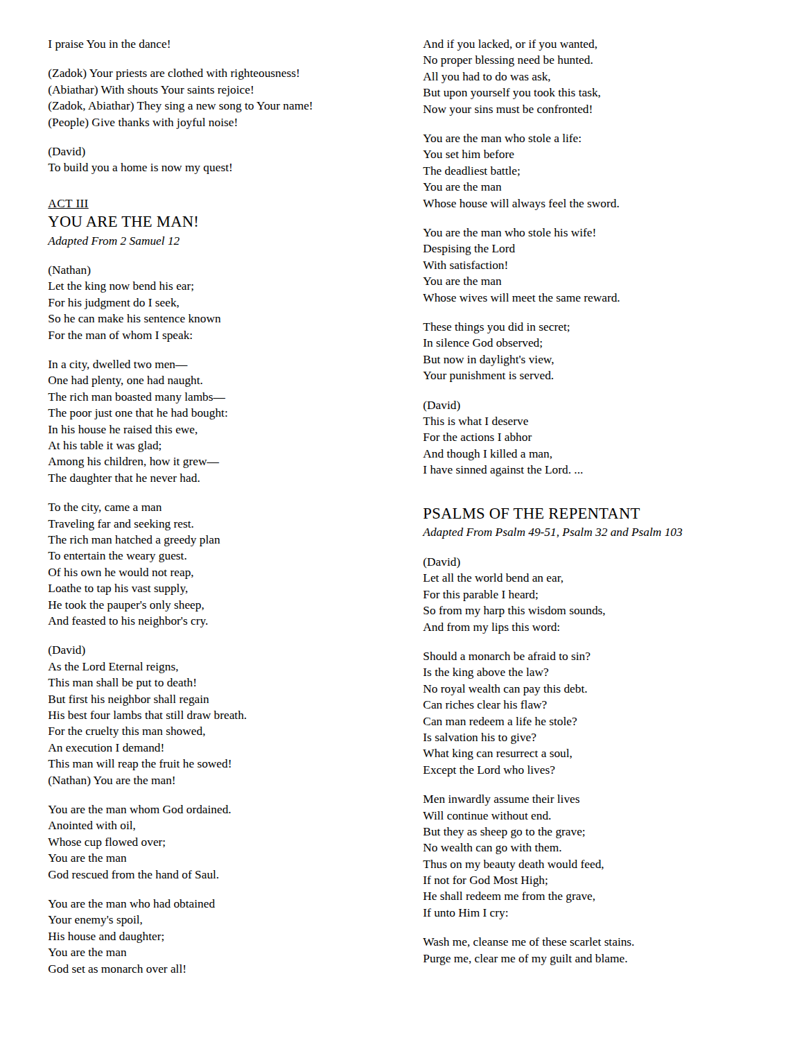I praise You in the dance!
(Zadok) Your priests are clothed with righteousness!
(Abiathar) With shouts Your saints rejoice!
(Zadok, Abiathar) They sing a new song to Your name!
(People) Give thanks with joyful noise!
(David)
To build you a home is now my quest!
ACT III
YOU ARE THE MAN!
Adapted From 2 Samuel 12
(Nathan)
Let the king now bend his ear;
For his judgment do I seek,
So he can make his sentence known
For the man of whom I speak:
In a city, dwelled two men—
One had plenty, one had naught.
The rich man boasted many lambs—
The poor just one that he had bought:
In his house he raised this ewe,
At his table it was glad;
Among his children, how it grew—
The daughter that he never had.
To the city, came a man
Traveling far and seeking rest.
The rich man hatched a greedy plan
To entertain the weary guest.
Of his own he would not reap,
Loathe to tap his vast supply,
He took the pauper's only sheep,
And feasted to his neighbor's cry.
(David)
As the Lord Eternal reigns,
This man shall be put to death!
But first his neighbor shall regain
His best four lambs that still draw breath.
For the cruelty this man showed,
An execution I demand!
This man will reap the fruit he sowed!
(Nathan) You are the man!
You are the man whom God ordained.
Anointed with oil,
Whose cup flowed over;
You are the man
God rescued from the hand of Saul.
You are the man who had obtained
Your enemy's spoil,
His house and daughter;
You are the man
God set as monarch over all!
And if you lacked, or if you wanted,
No proper blessing need be hunted.
All you had to do was ask,
But upon yourself you took this task,
Now your sins must be confronted!
You are the man who stole a life:
You set him before
The deadliest battle;
You are the man
Whose house will always feel the sword.
You are the man who stole his wife!
Despising the Lord
With satisfaction!
You are the man
Whose wives will meet the same reward.
These things you did in secret;
In silence God observed;
But now in daylight's view,
Your punishment is served.
(David)
This is what I deserve
For the actions I abhor
And though I killed a man,
I have sinned against the Lord. ...
PSALMS OF THE REPENTANT
Adapted From Psalm 49-51, Psalm 32 and Psalm 103
(David)
Let all the world bend an ear,
For this parable I heard;
So from my harp this wisdom sounds,
And from my lips this word:
Should a monarch be afraid to sin?
Is the king above the law?
No royal wealth can pay this debt.
Can riches clear his flaw?
Can man redeem a life he stole?
Is salvation his to give?
What king can resurrect a soul,
Except the Lord who lives?
Men inwardly assume their lives
Will continue without end.
But they as sheep go to the grave;
No wealth can go with them.
Thus on my beauty death would feed,
If not for God Most High;
He shall redeem me from the grave,
If unto Him I cry:
Wash me, cleanse me of these scarlet stains.
Purge me, clear me of my guilt and blame.